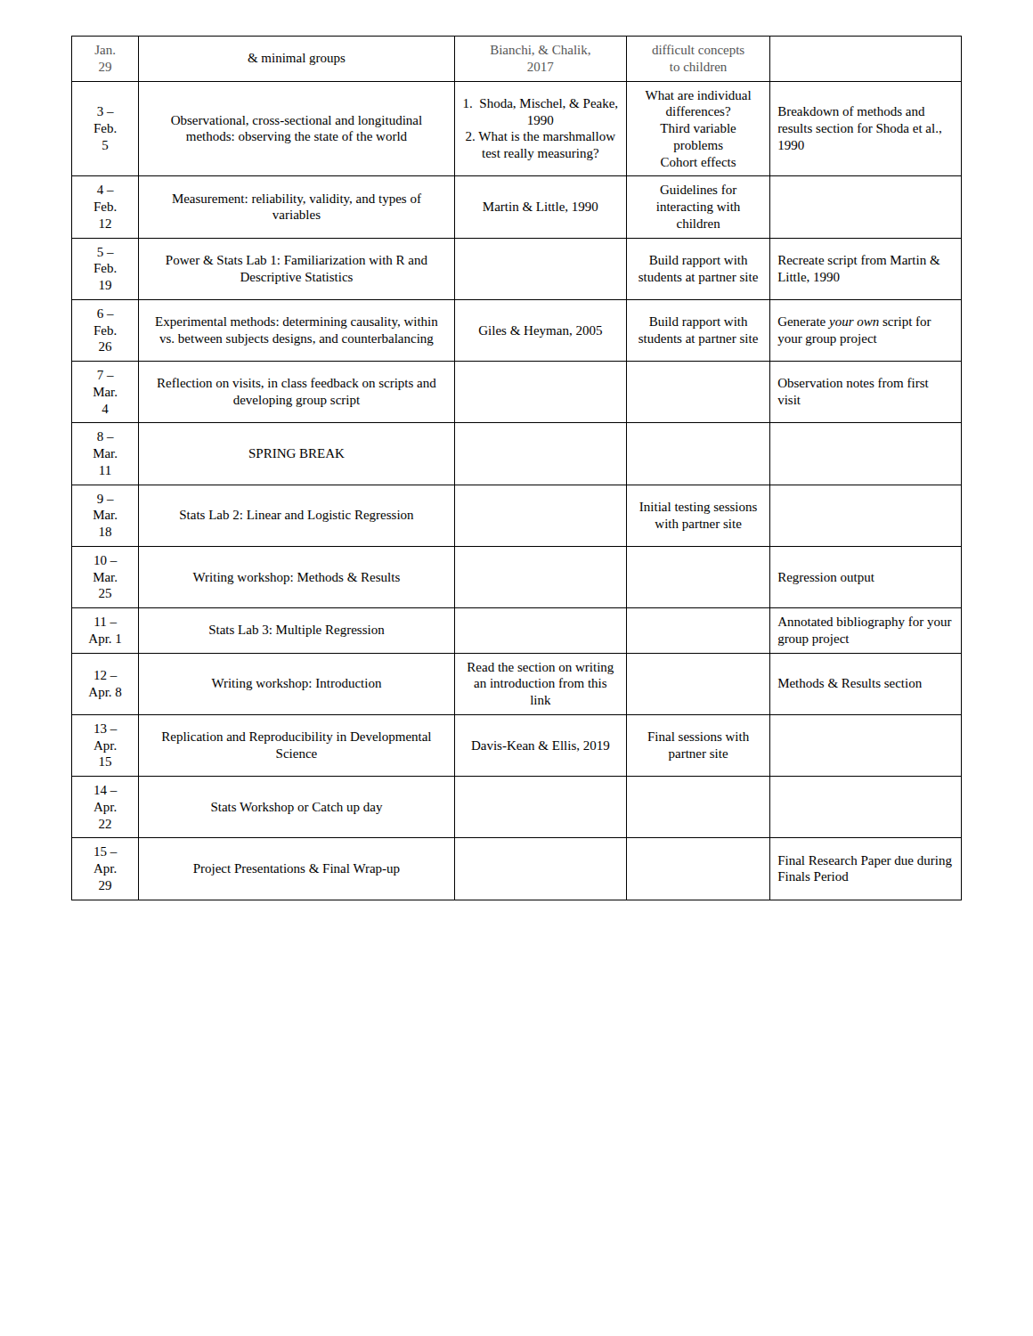| Jan. 29 | & minimal groups | Bianchi, & Chalik, 2017 | difficult concepts to children | |
| 3 – Feb. 5 | Observational, cross-sectional and longitudinal methods: observing the state of the world | 1. Shoda, Mischel, & Peake, 1990 2. What is the marshmallow test really measuring? | What are individual differences? Third variable problems Cohort effects | Breakdown of methods and results section for Shoda et al., 1990 |
| 4 – Feb. 12 | Measurement: reliability, validity, and types of variables | Martin & Little, 1990 | Guidelines for interacting with children | |
| 5 – Feb. 19 | Power & Stats Lab 1: Familiarization with R and Descriptive Statistics | | Build rapport with students at partner site | Recreate script from Martin & Little, 1990 |
| 6 – Feb. 26 | Experimental methods: determining causality, within vs. between subjects designs, and counterbalancing | Giles & Heyman, 2005 | Build rapport with students at partner site | Generate your own script for your group project |
| 7 – Mar. 4 | Reflection on visits, in class feedback on scripts and developing group script | | | Observation notes from first visit |
| 8 – Mar. 11 | SPRING BREAK | | | |
| 9 – Mar. 18 | Stats Lab 2: Linear and Logistic Regression | | Initial testing sessions with partner site | |
| 10 – Mar. 25 | Writing workshop: Methods & Results | | | Regression output |
| 11 – Apr. 1 | Stats Lab 3: Multiple Regression | | | Annotated bibliography for your group project |
| 12 – Apr. 8 | Writing workshop: Introduction | Read the section on writing an introduction from this link | | Methods & Results section |
| 13 – Apr. 15 | Replication and Reproducibility in Developmental Science | Davis-Kean & Ellis, 2019 | Final sessions with partner site | |
| 14 – Apr. 22 | Stats Workshop or Catch up day | | | |
| 15 – Apr. 29 | Project Presentations & Final Wrap-up | | | Final Research Paper due during Finals Period |